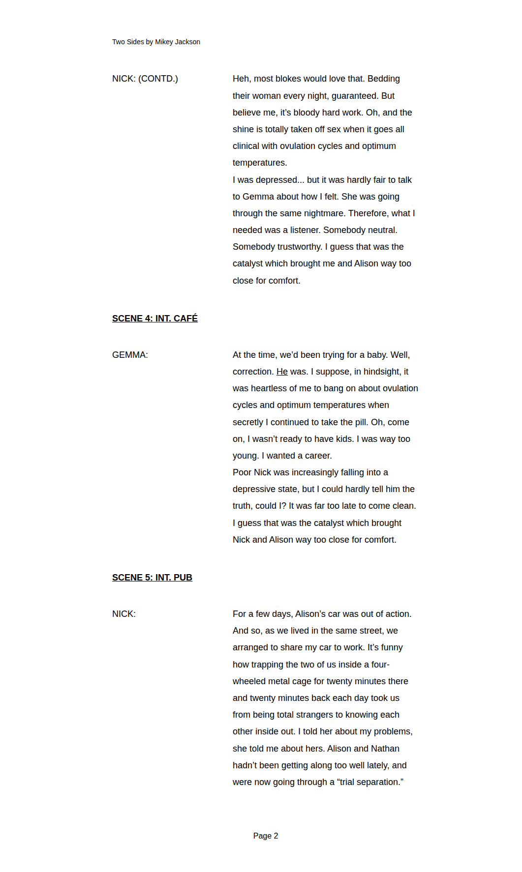Two Sides by Mikey Jackson
NICK: (CONTD.)
Heh, most blokes would love that. Bedding their woman every night, guaranteed. But believe me, it’s bloody hard work. Oh, and the shine is totally taken off sex when it goes all clinical with ovulation cycles and optimum temperatures.
I was depressed... but it was hardly fair to talk to Gemma about how I felt. She was going through the same nightmare. Therefore, what I needed was a listener. Somebody neutral. Somebody trustworthy. I guess that was the catalyst which brought me and Alison way too close for comfort.
SCENE 4: INT. CAFÉ
GEMMA:
At the time, we’d been trying for a baby. Well, correction. He was. I suppose, in hindsight, it was heartless of me to bang on about ovulation cycles and optimum temperatures when secretly I continued to take the pill. Oh, come on, I wasn’t ready to have kids. I was way too young. I wanted a career.
Poor Nick was increasingly falling into a depressive state, but I could hardly tell him the truth, could I? It was far too late to come clean. I guess that was the catalyst which brought Nick and Alison way too close for comfort.
SCENE 5: INT. PUB
NICK:
For a few days, Alison’s car was out of action. And so, as we lived in the same street, we arranged to share my car to work. It’s funny how trapping the two of us inside a four-wheeled metal cage for twenty minutes there and twenty minutes back each day took us from being total strangers to knowing each other inside out. I told her about my problems, she told me about hers. Alison and Nathan hadn’t been getting along too well lately, and were now going through a “trial separation.”
Page 2